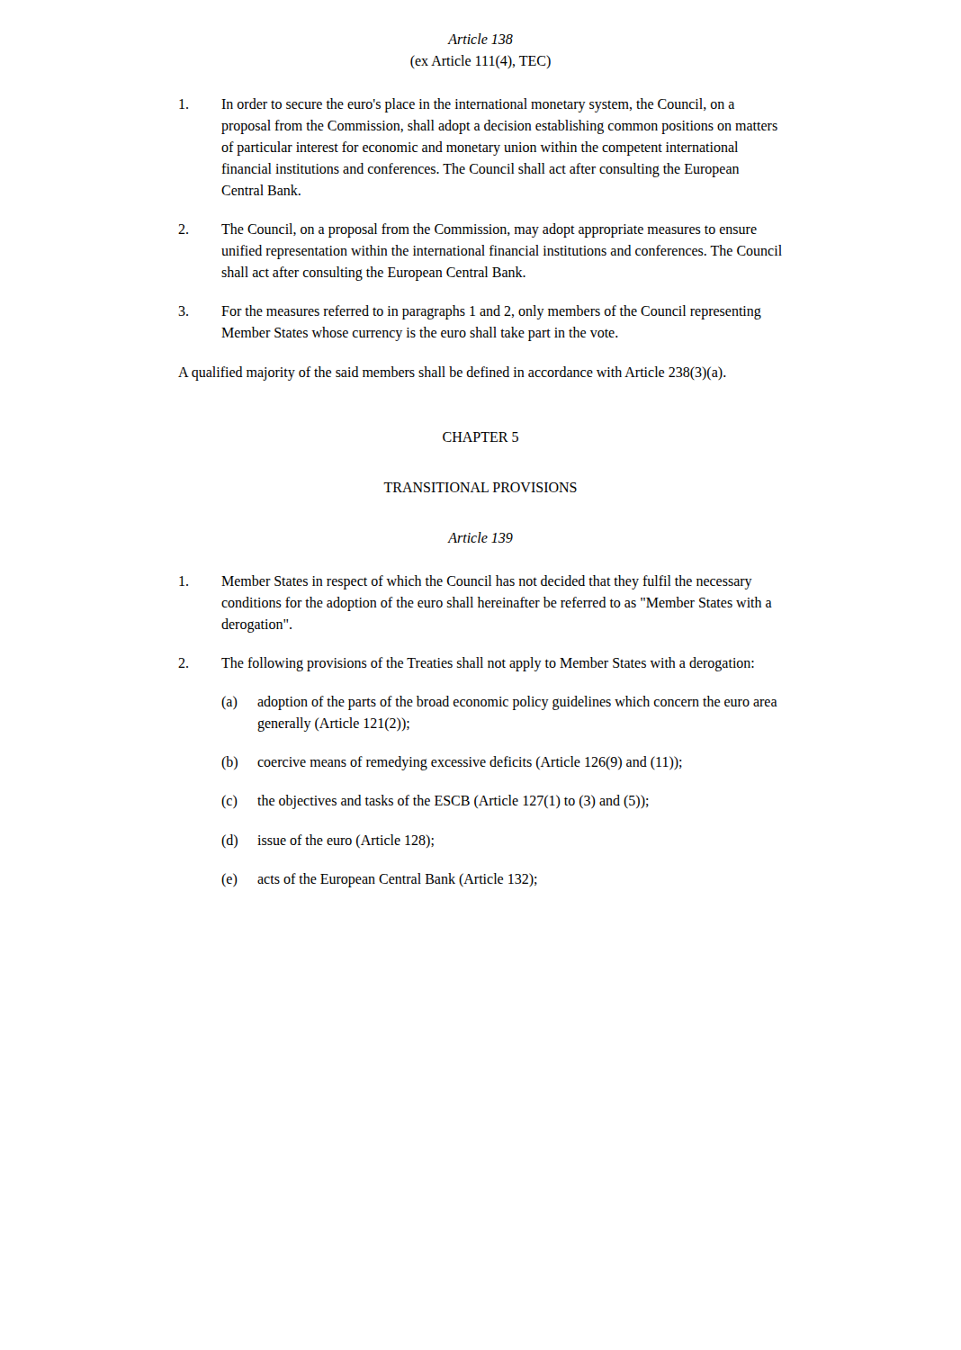Article 138 (ex Article 111(4), TEC)
1. In order to secure the euro's place in the international monetary system, the Council, on a proposal from the Commission, shall adopt a decision establishing common positions on matters of particular interest for economic and monetary union within the competent international financial institutions and conferences. The Council shall act after consulting the European Central Bank.
2. The Council, on a proposal from the Commission, may adopt appropriate measures to ensure unified representation within the international financial institutions and conferences. The Council shall act after consulting the European Central Bank.
3. For the measures referred to in paragraphs 1 and 2, only members of the Council representing Member States whose currency is the euro shall take part in the vote.
A qualified majority of the said members shall be defined in accordance with Article 238(3)(a).
CHAPTER 5 TRANSITIONAL PROVISIONS
Article 139
1. Member States in respect of which the Council has not decided that they fulfil the necessary conditions for the adoption of the euro shall hereinafter be referred to as "Member States with a derogation".
2. The following provisions of the Treaties shall not apply to Member States with a derogation:
(a) adoption of the parts of the broad economic policy guidelines which concern the euro area generally (Article 121(2));
(b) coercive means of remedying excessive deficits (Article 126(9) and (11));
(c) the objectives and tasks of the ESCB (Article 127(1) to (3) and (5));
(d) issue of the euro (Article 128);
(e) acts of the European Central Bank (Article 132);